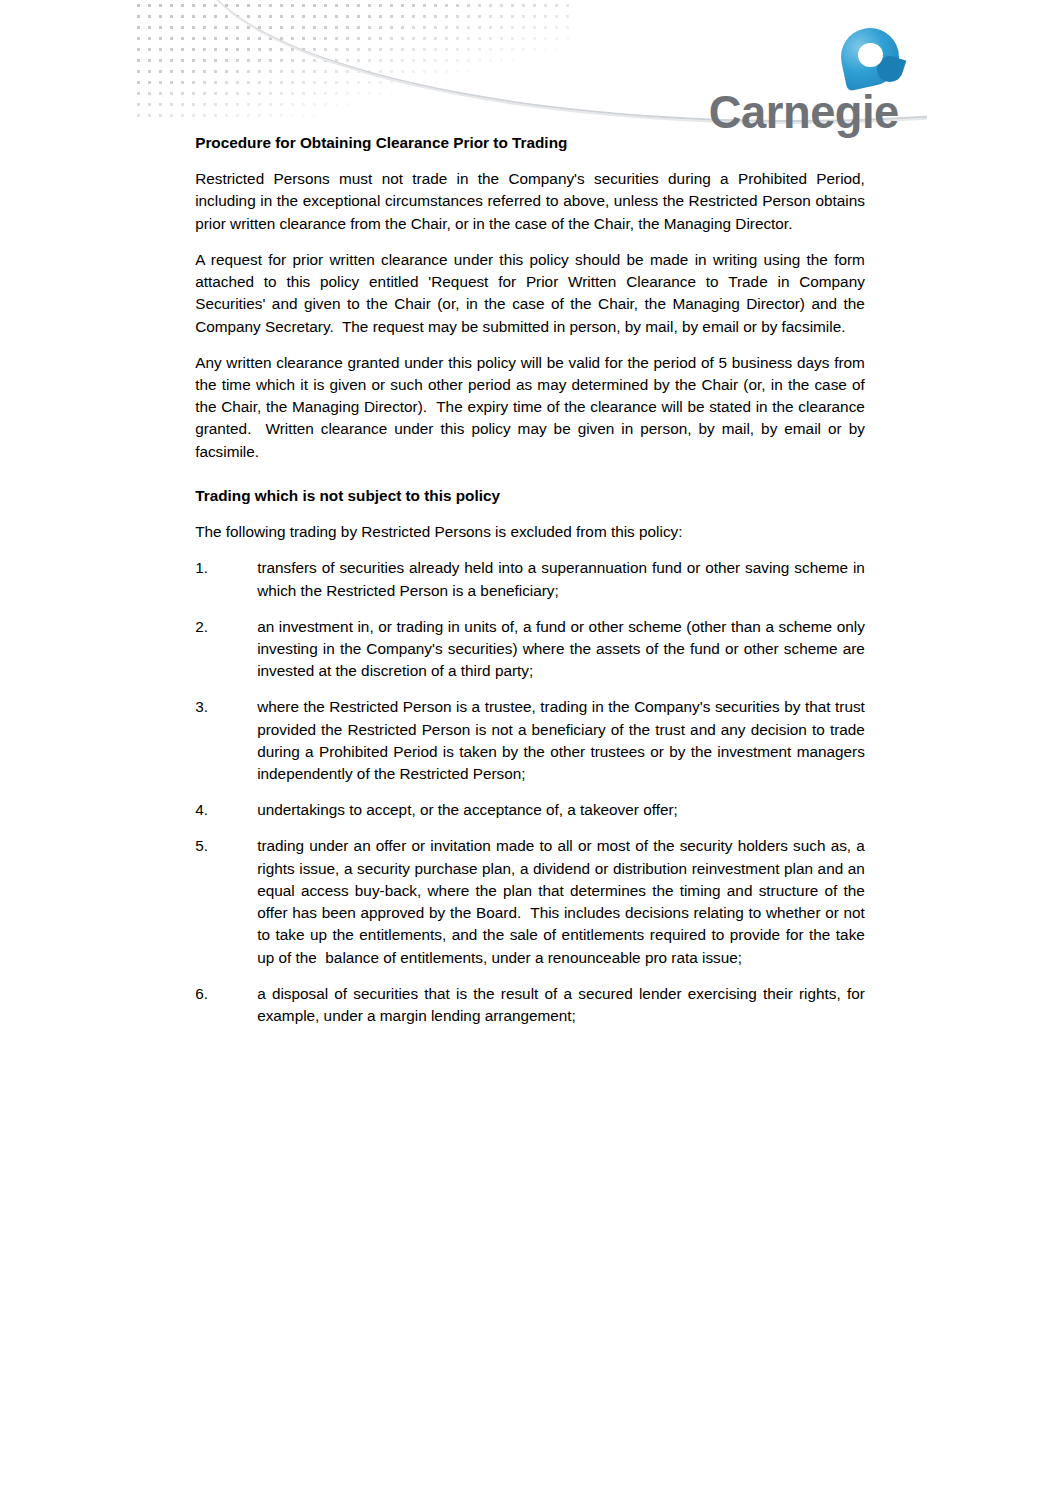Carnegie
Procedure for Obtaining Clearance Prior to Trading
Restricted Persons must not trade in the Company's securities during a Prohibited Period, including in the exceptional circumstances referred to above, unless the Restricted Person obtains prior written clearance from the Chair, or in the case of the Chair, the Managing Director.
A request for prior written clearance under this policy should be made in writing using the form attached to this policy entitled 'Request for Prior Written Clearance to Trade in Company Securities' and given to the Chair (or, in the case of the Chair, the Managing Director) and the Company Secretary. The request may be submitted in person, by mail, by email or by facsimile.
Any written clearance granted under this policy will be valid for the period of 5 business days from the time which it is given or such other period as may determined by the Chair (or, in the case of the Chair, the Managing Director). The expiry time of the clearance will be stated in the clearance granted. Written clearance under this policy may be given in person, by mail, by email or by facsimile.
Trading which is not subject to this policy
The following trading by Restricted Persons is excluded from this policy:
transfers of securities already held into a superannuation fund or other saving scheme in which the Restricted Person is a beneficiary;
an investment in, or trading in units of, a fund or other scheme (other than a scheme only investing in the Company's securities) where the assets of the fund or other scheme are invested at the discretion of a third party;
where the Restricted Person is a trustee, trading in the Company's securities by that trust provided the Restricted Person is not a beneficiary of the trust and any decision to trade during a Prohibited Period is taken by the other trustees or by the investment managers independently of the Restricted Person;
undertakings to accept, or the acceptance of, a takeover offer;
trading under an offer or invitation made to all or most of the security holders such as, a rights issue, a security purchase plan, a dividend or distribution reinvestment plan and an equal access buy-back, where the plan that determines the timing and structure of the offer has been approved by the Board. This includes decisions relating to whether or not to take up the entitlements, and the sale of entitlements required to provide for the take up of the balance of entitlements, under a renounceable pro rata issue;
a disposal of securities that is the result of a secured lender exercising their rights, for example, under a margin lending arrangement;